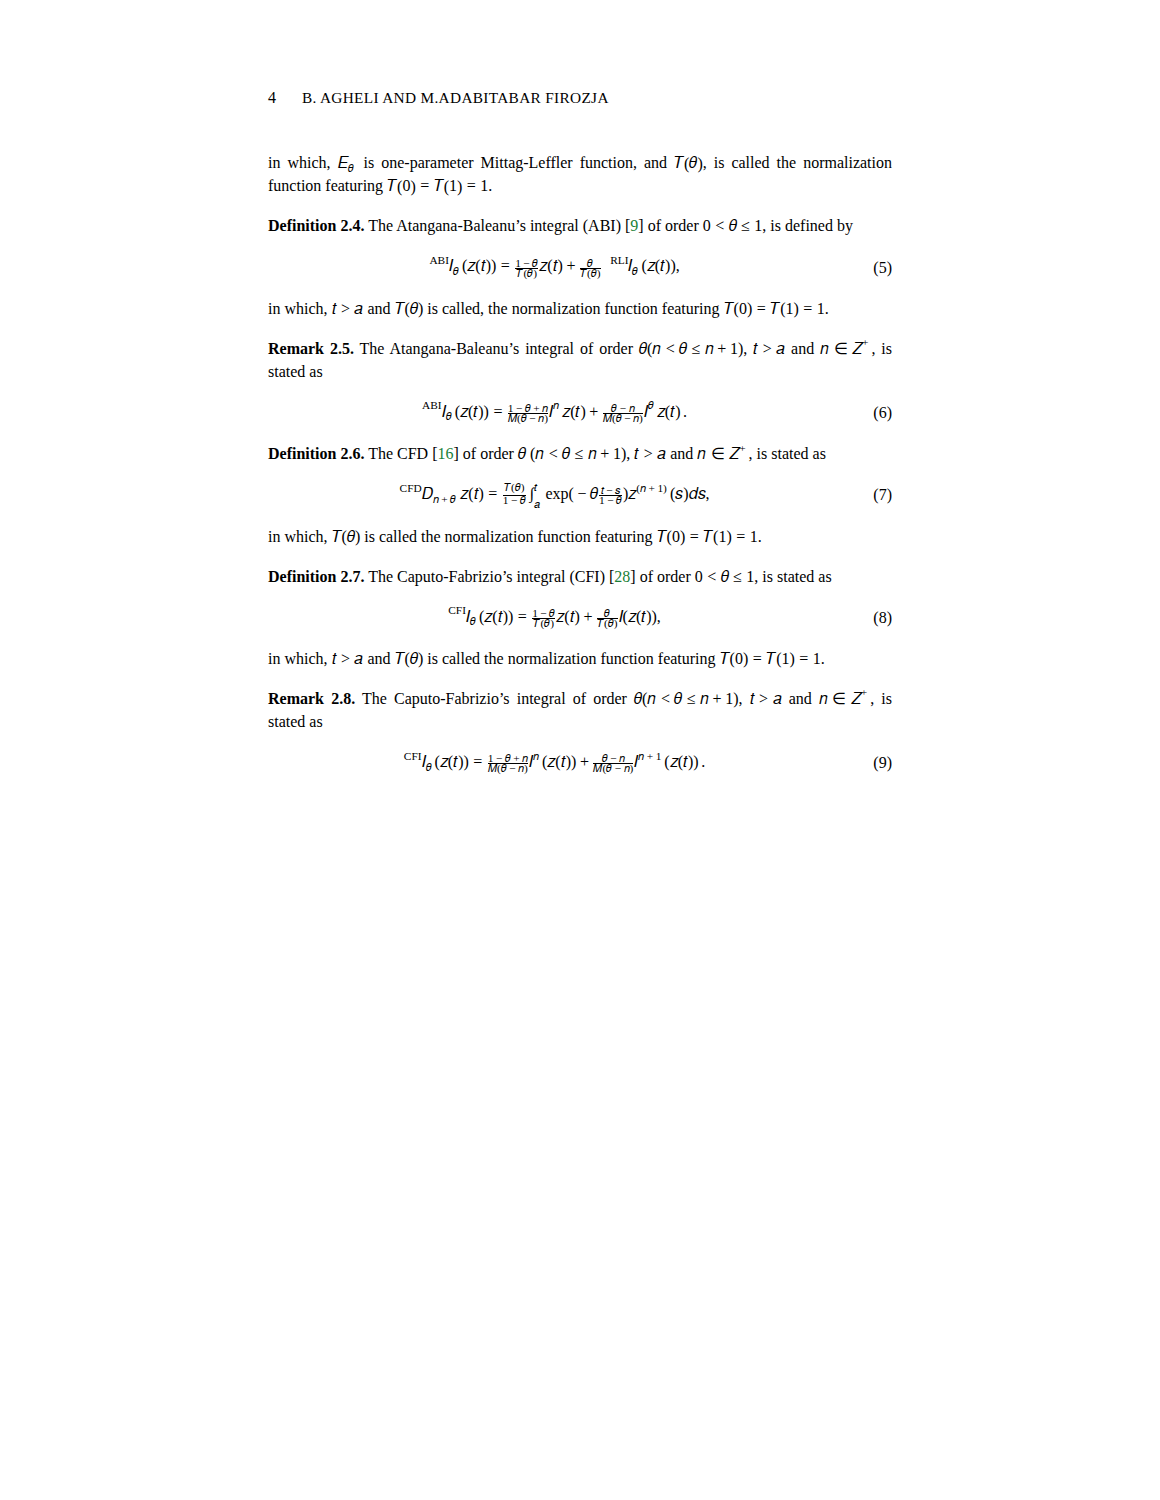4 B. AGHELI AND M.ADABITABAR FIROZJA
in which, Eθ is one-parameter Mittag-Leffler function, and T(θ), is called the normalization function featuring T(0)=T(1)=1.
Definition 2.4. The Atangana-Baleanu’s integral (ABI) [9] of order 0<θ≤1, is defined by
IθABI (z(t)) = 1−θT(θ) z(t) + θT(θ) IθRLI (z(t)) ,
(5)
in which, t>a and T(θ) is called, the normalization function featuring T(0)=T(1)=1.
Remark 2.5. The Atangana-Baleanu’s integral of order θ(n<θ≤n+1), t>a and n∈Z+, is stated as
IθABI (z(t)) = 1−θ+nM(θ−n) Inz(t) + θ−nM(θ−n) Iθz(t) .
(6)
Definition 2.6. The CFD [16] of order θ (n<θ≤n+1), t>a and n∈Z+, is stated as
Dn+θCFD z(t) = T(θ)1−θ ∫at exp ( −θ t−s1−θ ) z(n+1) (s)ds ,
(7)
in which, T(θ) is called the normalization function featuring T(0)=T(1)=1.
Definition 2.7. The Caputo-Fabrizio’s integral (CFI) [28] of order 0<θ≤1, is stated as
IθCFI (z(t)) = 1−θT(θ) z(t) + θT(θ) I (z(t)) ,
(8)
in which, t>a and T(θ) is called the normalization function featuring T(0)=T(1)=1.
Remark 2.8. The Caputo-Fabrizio’s integral of order θ(n<θ≤n+1), t>a and n∈Z+, is stated as
IθCFI (z(t)) = 1−θ+nM(θ−n) In (z(t)) + θ−nM(θ−n) In+1 (z(t)) .
(9)